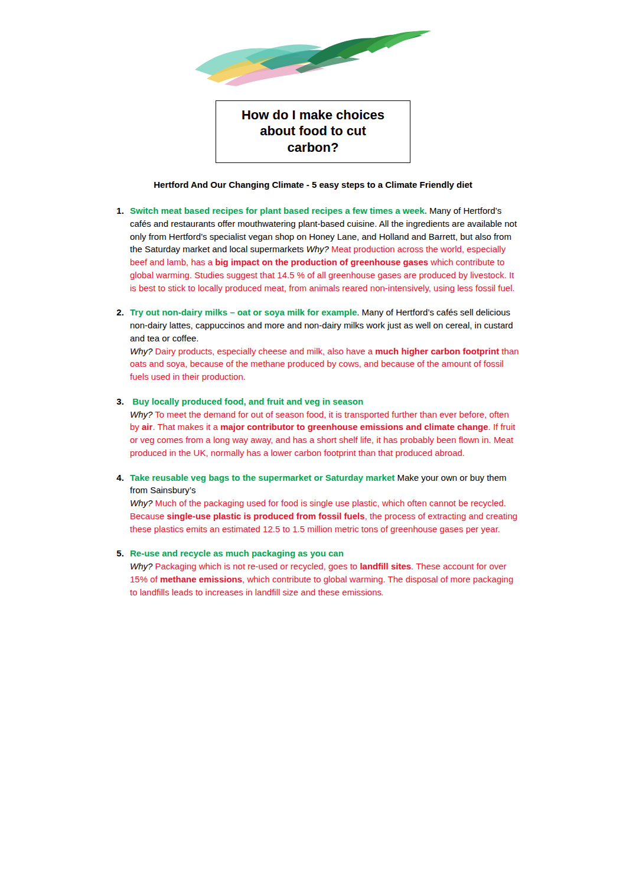How do I make choices
about food to cut
carbon?
Hertford And Our Changing Climate - 5 easy steps to a Climate Friendly diet
Switch meat based recipes for plant based recipes a few times a week. Many of Hertford’s cafés and restaurants offer mouthwatering plant-based cuisine. All the ingredients are available not only from Hertford’s specialist vegan shop on Honey Lane, and Holland and Barrett, but also from the Saturday market and local supermarkets Why? Meat production across the world, especially beef and lamb, has a big impact on the production of greenhouse gases which contribute to global warming. Studies suggest that 14.5 % of all greenhouse gases are produced by livestock. It is best to stick to locally produced meat, from animals reared non-intensively, using less fossil fuel.
Try out non-dairy milks – oat or soya milk for example. Many of Hertford’s cafés sell delicious non-dairy lattes, cappuccinos and more and non-dairy milks work just as well on cereal, in custard and tea or coffee.
Why? Dairy products, especially cheese and milk, also have a much higher carbon footprint than oats and soya, because of the methane produced by cows, and because of the amount of fossil fuels used in their production.
Buy locally produced food, and fruit and veg in season
Why? To meet the demand for out of season food, it is transported further than ever before, often by air. That makes it a major contributor to greenhouse emissions and climate change. If fruit or veg comes from a long way away, and has a short shelf life, it has probably been flown in. Meat produced in the UK, normally has a lower carbon footprint than that produced abroad.
Take reusable veg bags to the supermarket or Saturday market Make your own or buy them from Sainsbury’s
Why? Much of the packaging used for food is single use plastic, which often cannot be recycled. Because single-use plastic is produced from fossil fuels, the process of extracting and creating these plastics emits an estimated 12.5 to 1.5 million metric tons of greenhouse gases per year.
Re-use and recycle as much packaging as you can
Why? Packaging which is not re-used or recycled, goes to landfill sites. These account for over 15% of methane emissions, which contribute to global warming. The disposal of more packaging to landfills leads to increases in landfill size and these emissions.